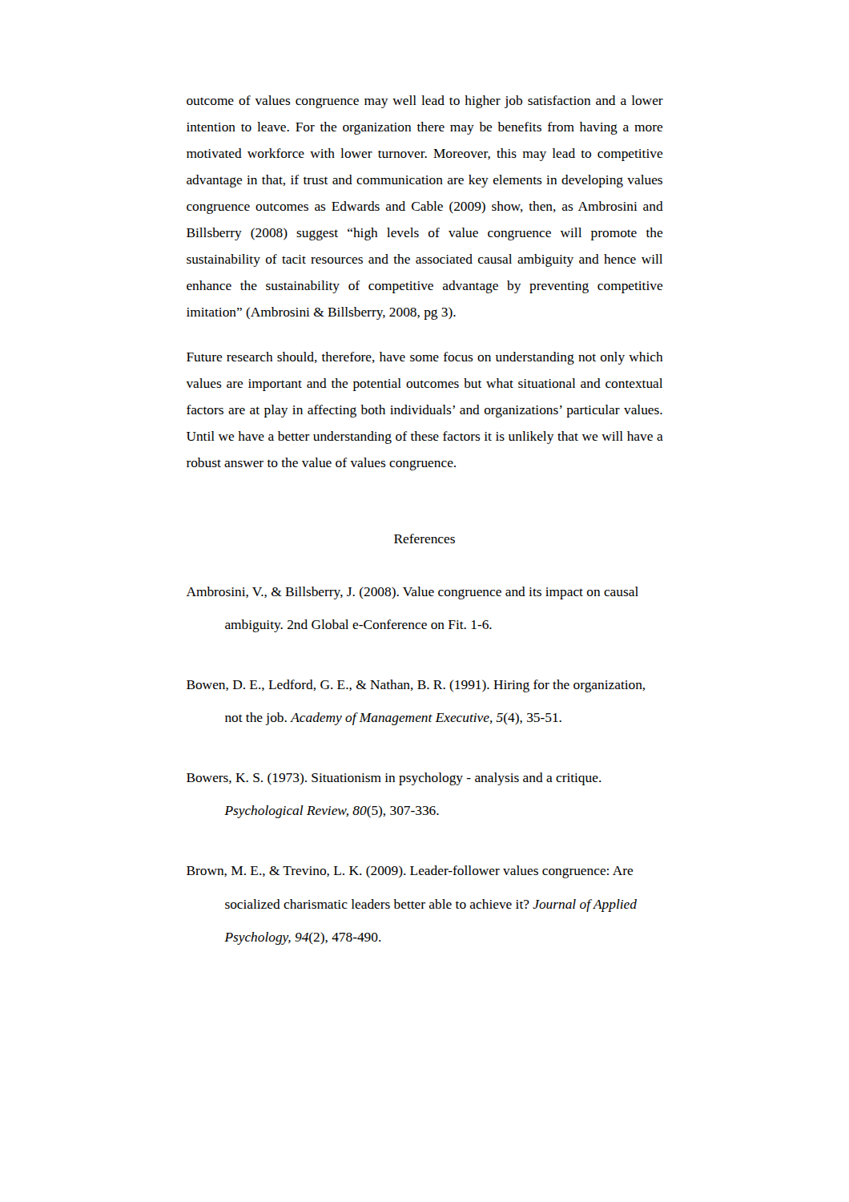outcome of values congruence may well lead to higher job satisfaction and a lower intention to leave. For the organization there may be benefits from having a more motivated workforce with lower turnover. Moreover, this may lead to competitive advantage in that, if trust and communication are key elements in developing values congruence outcomes as Edwards and Cable (2009) show, then, as Ambrosini and Billsberry (2008) suggest “high levels of value congruence will promote the sustainability of tacit resources and the associated causal ambiguity and hence will enhance the sustainability of competitive advantage by preventing competitive imitation” (Ambrosini & Billsberry, 2008, pg 3).
Future research should, therefore, have some focus on understanding not only which values are important and the potential outcomes but what situational and contextual factors are at play in affecting both individuals’ and organizations’ particular values. Until we have a better understanding of these factors it is unlikely that we will have a robust answer to the value of values congruence.
References
Ambrosini, V., & Billsberry, J. (2008). Value congruence and its impact on causal ambiguity. 2nd Global e-Conference on Fit. 1-6.
Bowen, D. E., Ledford, G. E., & Nathan, B. R. (1991). Hiring for the organization, not the job. Academy of Management Executive, 5(4), 35-51.
Bowers, K. S. (1973). Situationism in psychology - analysis and a critique. Psychological Review, 80(5), 307-336.
Brown, M. E., & Trevino, L. K. (2009). Leader-follower values congruence: Are socialized charismatic leaders better able to achieve it? Journal of Applied Psychology, 94(2), 478-490.